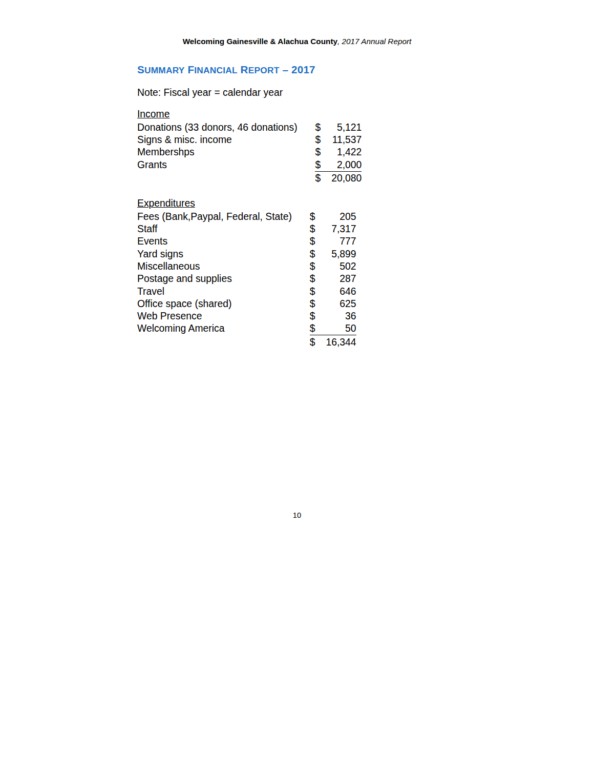Welcoming Gainesville & Alachua County, 2017 Annual Report
SUMMARY FINANCIAL REPORT – 2017
Note: Fiscal year = calendar year
Income
| Donations (33 donors, 46 donations) | $ 5,121 |
| Signs & misc. income | $ 11,537 |
| Membershps | $ 1,422 |
| Grants | $ 2,000 |
| | $ 20,080 |
Expenditures
| Fees (Bank,Paypal, Federal, State) | $ 205 |
| Staff | $ 7,317 |
| Events | $ 777 |
| Yard signs | $ 5,899 |
| Miscellaneous | $ 502 |
| Postage and supplies | $ 287 |
| Travel | $ 646 |
| Office space (shared) | $ 625 |
| Web Presence | $ 36 |
| Welcoming America | $ 50 |
| | $ 16,344 |
10